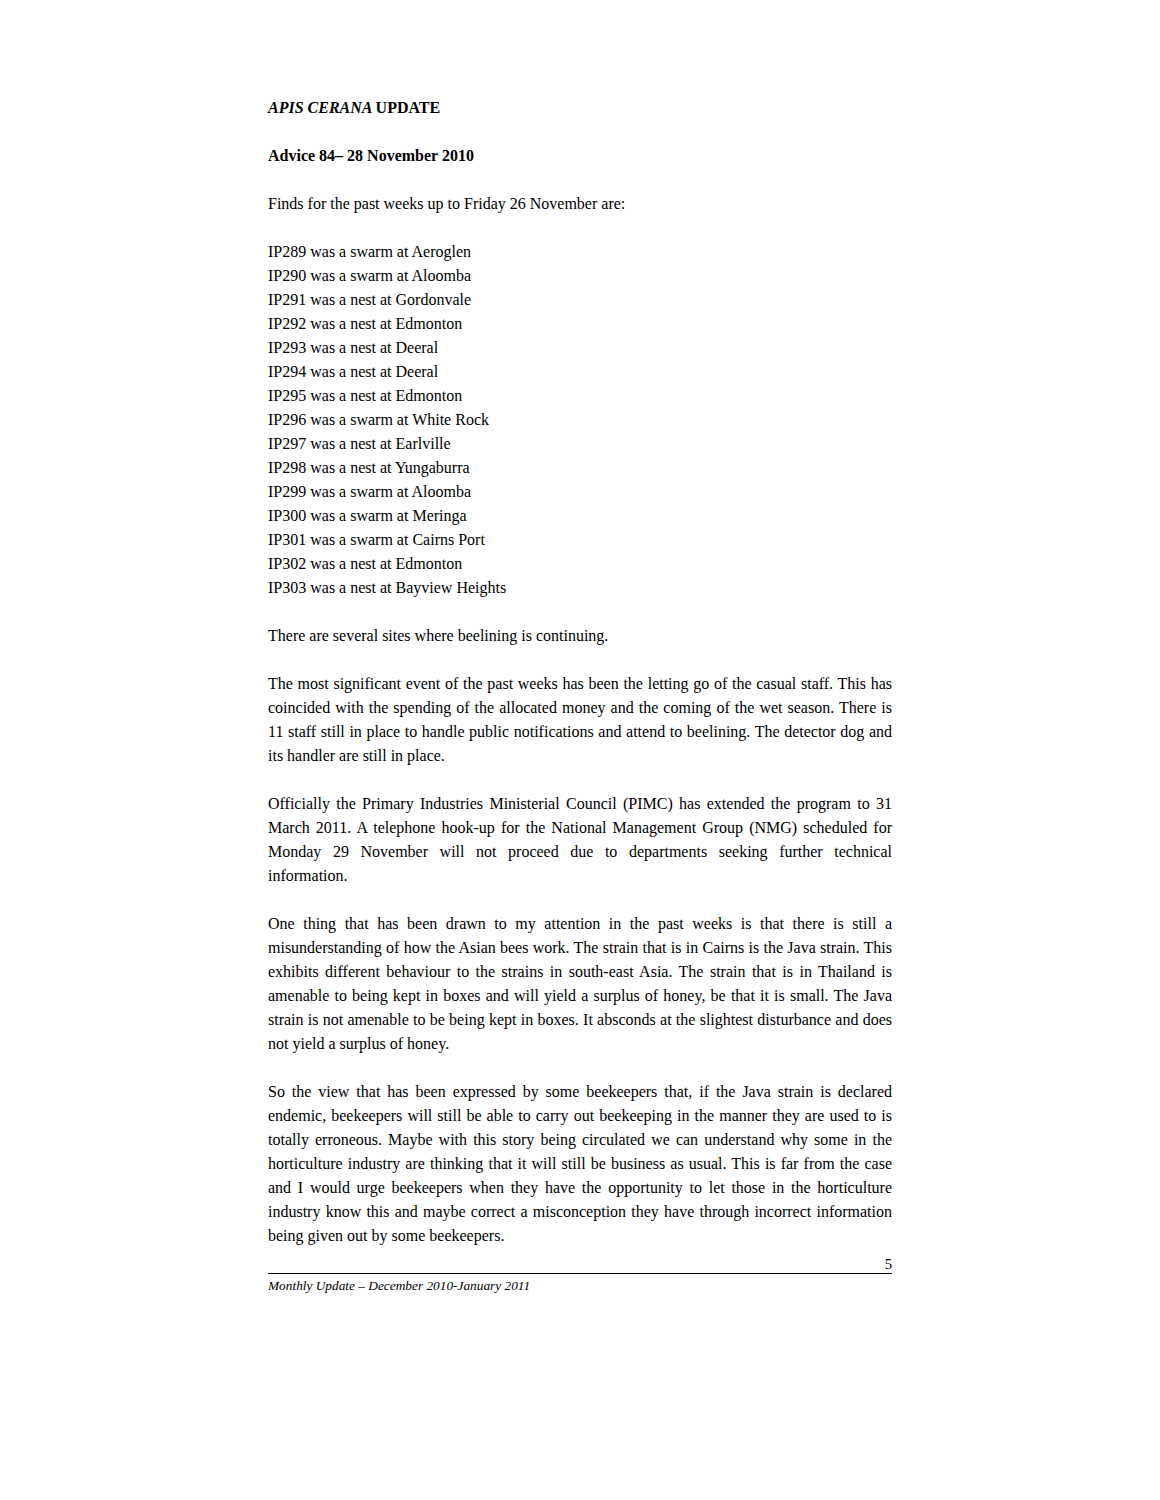APIS CERANA UPDATE
Advice 84– 28 November 2010
Finds for the past weeks up to Friday 26 November are:
IP289 was a swarm at Aeroglen
IP290 was a swarm at Aloomba
IP291 was a nest at Gordonvale
IP292 was a nest at Edmonton
IP293 was a nest at Deeral
IP294 was a nest at Deeral
IP295 was a nest at Edmonton
IP296 was a swarm at White Rock
IP297 was a nest at Earlville
IP298 was a nest at Yungaburra
IP299 was a swarm at Aloomba
IP300 was a swarm at Meringa
IP301 was a swarm at Cairns Port
IP302 was a nest at Edmonton
IP303 was a nest at Bayview Heights
There are several sites where beelining is continuing.
The most significant event of the past weeks has been the letting go of the casual staff. This has coincided with the spending of the allocated money and the coming of the wet season. There is 11 staff still in place to handle public notifications and attend to beelining. The detector dog and its handler are still in place.
Officially the Primary Industries Ministerial Council (PIMC) has extended the program to 31 March 2011. A telephone hook-up for the National Management Group (NMG) scheduled for Monday 29 November will not proceed due to departments seeking further technical information.
One thing that has been drawn to my attention in the past weeks is that there is still a misunderstanding of how the Asian bees work. The strain that is in Cairns is the Java strain. This exhibits different behaviour to the strains in south-east Asia. The strain that is in Thailand is amenable to being kept in boxes and will yield a surplus of honey, be that it is small. The Java strain is not amenable to be being kept in boxes. It absconds at the slightest disturbance and does not yield a surplus of honey.
So the view that has been expressed by some beekeepers that, if the Java strain is declared endemic, beekeepers will still be able to carry out beekeeping in the manner they are used to is totally erroneous. Maybe with this story being circulated we can understand why some in the horticulture industry are thinking that it will still be business as usual. This is far from the case and I would urge beekeepers when they have the opportunity to let those in the horticulture industry know this and maybe correct a misconception they have through incorrect information being given out by some beekeepers.
5
Monthly Update – December 2010-January 2011